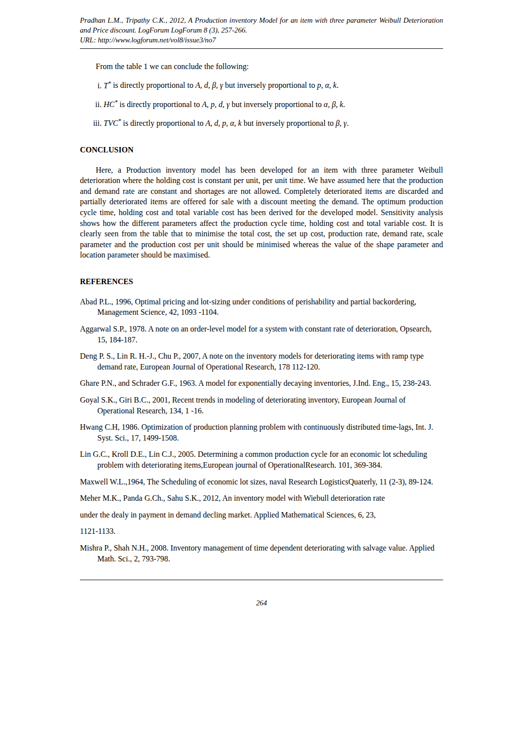Pradhan L.M., Tripathy C.K., 2012, A Production inventory Model for an item with three parameter Weibull Deterioration and Price discount. LogForum LogForum 8 (3), 257-266.
URL: http://www.logforum.net/vol8/issue3/no7
From the table 1 we can conclude the following:
T* is directly proportional to A, d, β, γ but inversely proportional to p, α, k.
HC* is directly proportional to A, p, d, γ but inversely proportional to α, β, k.
TVC* is directly proportional to A, d, p, α, k but inversely proportional to β, γ.
Conclusion
Here, a Production inventory model has been developed for an item with three parameter Weibull deterioration where the holding cost is constant per unit, per unit time. We have assumed here that the production and demand rate are constant and shortages are not allowed. Completely deteriorated items are discarded and partially deteriorated items are offered for sale with a discount meeting the demand. The optimum production cycle time, holding cost and total variable cost has been derived for the developed model. Sensitivity analysis shows how the different parameters affect the production cycle time, holding cost and total variable cost. It is clearly seen from the table that to minimise the total cost, the set up cost, production rate, demand rate, scale parameter and the production cost per unit should be minimised whereas the value of the shape parameter and location parameter should be maximised.
References
Abad P.L., 1996, Optimal pricing and lot-sizing under conditions of perishability and partial backordering, Management Science, 42, 1093 -1104.
Aggarwal S.P., 1978. A note on an order-level model for a system with constant rate of deterioration, Opsearch, 15, 184-187.
Deng P. S., Lin R. H.-J., Chu P., 2007, A note on the inventory models for deteriorating items with ramp type demand rate, European Journal of Operational Research, 178 112-120.
Ghare P.N., and Schrader G.F., 1963. A model for exponentially decaying inventories, J.Ind. Eng., 15, 238-243.
Goyal S.K., Giri B.C., 2001, Recent trends in modeling of deteriorating inventory, European Journal of Operational Research, 134, 1 -16.
Hwang C.H, 1986. Optimization of production planning problem with continuously distributed time-lags, Int. J. Syst. Sci., 17, 1499-1508.
Lin G.C., Kroll D.E., Lin C.J., 2005. Determining a common production cycle for an economic lot scheduling problem with deteriorating items,European journal of OperationalResearch. 101, 369-384.
Maxwell W.L.,1964, The Scheduling of economic lot sizes, naval Research LogisticsQuaterly, 11 (2-3), 89-124.
Meher M.K., Panda G.Ch., Sahu S.K., 2012, An inventory model with Wiebull deterioration rate
under the dealy in payment in demand decling market. Applied Mathematical Sciences, 6, 23,
1121-1133.
Mishra P., Shah N.H., 2008. Inventory management of time dependent deteriorating with salvage value. Applied Math. Sci., 2, 793-798.
264